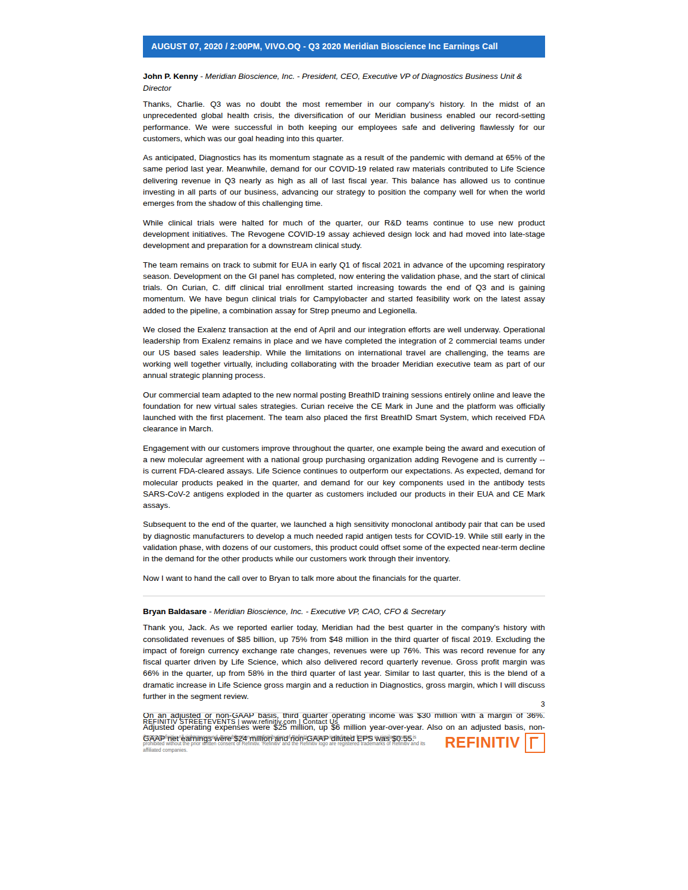AUGUST 07, 2020 / 2:00PM, VIVO.OQ - Q3 2020 Meridian Bioscience Inc Earnings Call
John P. Kenny - Meridian Bioscience, Inc. - President, CEO, Executive VP of Diagnostics Business Unit & Director
Thanks, Charlie. Q3 was no doubt the most remember in our company's history. In the midst of an unprecedented global health crisis, the diversification of our Meridian business enabled our record-setting performance. We were successful in both keeping our employees safe and delivering flawlessly for our customers, which was our goal heading into this quarter.
As anticipated, Diagnostics has its momentum stagnate as a result of the pandemic with demand at 65% of the same period last year. Meanwhile, demand for our COVID-19 related raw materials contributed to Life Science delivering revenue in Q3 nearly as high as all of last fiscal year. This balance has allowed us to continue investing in all parts of our business, advancing our strategy to position the company well for when the world emerges from the shadow of this challenging time.
While clinical trials were halted for much of the quarter, our R&D teams continue to use new product development initiatives. The Revogene COVID-19 assay achieved design lock and had moved into late-stage development and preparation for a downstream clinical study.
The team remains on track to submit for EUA in early Q1 of fiscal 2021 in advance of the upcoming respiratory season. Development on the GI panel has completed, now entering the validation phase, and the start of clinical trials. On Curian, C. diff clinical trial enrollment started increasing towards the end of Q3 and is gaining momentum. We have begun clinical trials for Campylobacter and started feasibility work on the latest assay added to the pipeline, a combination assay for Strep pneumo and Legionella.
We closed the Exalenz transaction at the end of April and our integration efforts are well underway. Operational leadership from Exalenz remains in place and we have completed the integration of 2 commercial teams under our US based sales leadership. While the limitations on international travel are challenging, the teams are working well together virtually, including collaborating with the broader Meridian executive team as part of our annual strategic planning process.
Our commercial team adapted to the new normal posting BreathID training sessions entirely online and leave the foundation for new virtual sales strategies. Curian receive the CE Mark in June and the platform was officially launched with the first placement. The team also placed the first BreathID Smart System, which received FDA clearance in March.
Engagement with our customers improve throughout the quarter, one example being the award and execution of a new molecular agreement with a national group purchasing organization adding Revogene and is currently -- is current FDA-cleared assays. Life Science continues to outperform our expectations. As expected, demand for molecular products peaked in the quarter, and demand for our key components used in the antibody tests SARS-CoV-2 antigens exploded in the quarter as customers included our products in their EUA and CE Mark assays.
Subsequent to the end of the quarter, we launched a high sensitivity monoclonal antibody pair that can be used by diagnostic manufacturers to develop a much needed rapid antigen tests for COVID-19. While still early in the validation phase, with dozens of our customers, this product could offset some of the expected near-term decline in the demand for the other products while our customers work through their inventory.
Now I want to hand the call over to Bryan to talk more about the financials for the quarter.
Bryan Baldasare - Meridian Bioscience, Inc. - Executive VP, CAO, CFO & Secretary
Thank you, Jack. As we reported earlier today, Meridian had the best quarter in the company's history with consolidated revenues of $85 billion, up 75% from $48 million in the third quarter of fiscal 2019. Excluding the impact of foreign currency exchange rate changes, revenues were up 76%. This was record revenue for any fiscal quarter driven by Life Science, which also delivered record quarterly revenue. Gross profit margin was 66% in the quarter, up from 58% in the third quarter of last year. Similar to last quarter, this is the blend of a dramatic increase in Life Science gross margin and a reduction in Diagnostics, gross margin, which I will discuss further in the segment review.
On an adjusted or non-GAAP basis, third quarter operating income was $30 million with a margin of 36%. Adjusted operating expenses were $25 million, up $6 million year-over-year. Also on an adjusted basis, non-GAAP net earnings were $24 million and non-GAAP diluted EPS was $0.55.
3
REFINITIV STREETEVENTS | www.refinitiv.com | Contact Us
©2020 Refinitiv. All rights reserved. Republication or redistribution of Refinitiv content, including by framing or similar means, is prohibited without the prior written consent of Refinitiv. 'Refinitiv' and the Refinitiv logo are registered trademarks of Refinitiv and its affiliated companies.
REFINITIV